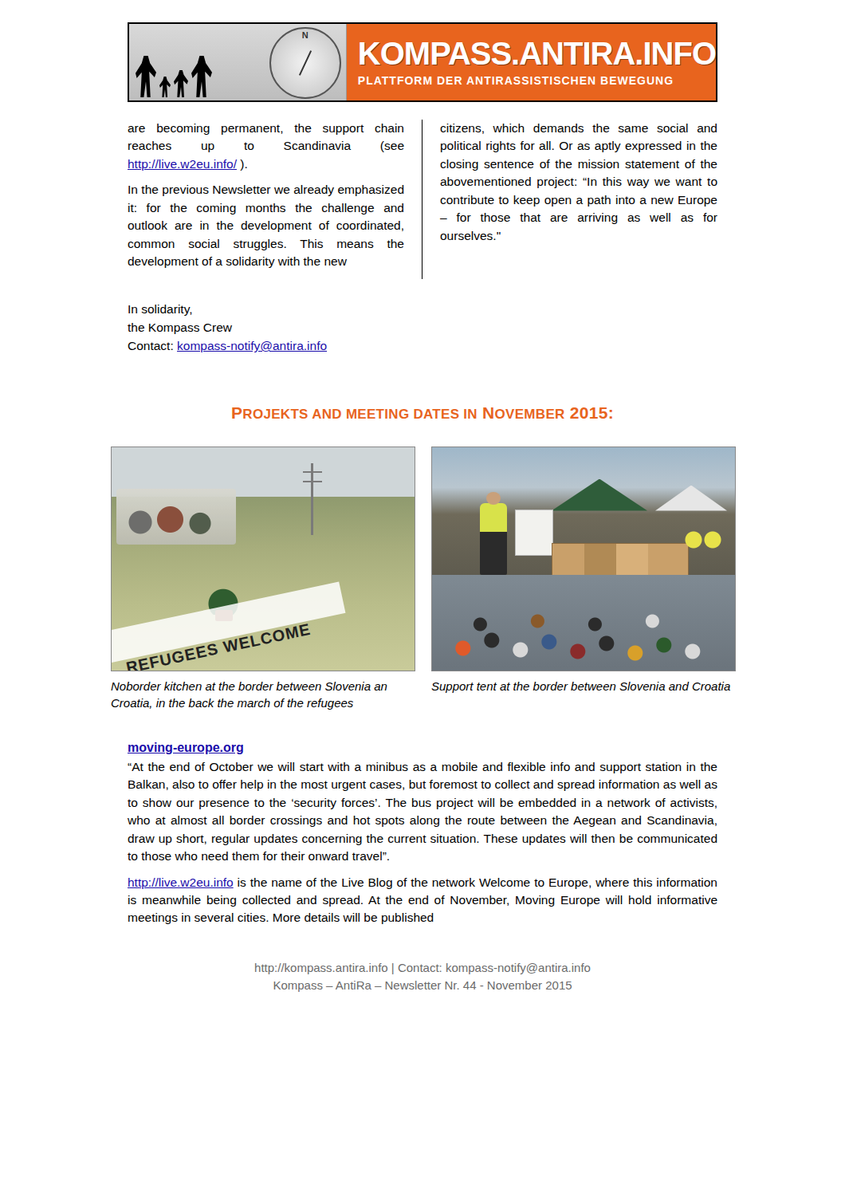KOMPASS.ANTIRA.INFO
PLATTFORM DER ANTIRASSISTISCHEN BEWEGUNG
are becoming permanent, the support chain reaches up to Scandinavia (see http://live.w2eu.info/ ).
In the previous Newsletter we already emphasized it: for the coming months the challenge and outlook are in the development of coordinated, common social struggles. This means the development of a solidarity with the new
citizens, which demands the same social and political rights for all. Or as aptly expressed in the closing sentence of the mission statement of the abovementioned project: “In this way we want to contribute to keep open a path into a new Europe – for those that are arriving as well as for ourselves."
In solidarity,
the Kompass Crew
Contact: kompass-notify@antira.info
PROJEKTS AND MEETING DATES IN NOVEMBER 2015:
REFUGEES WELCOME
Noborder kitchen at the border between Slovenia an Croatia, in the back the march of the refugees
Support tent at the border between Slovenia and Croatia
moving-europe.org
“At the end of October we will start with a minibus as a mobile and flexible info and support station in the Balkan, also to offer help in the most urgent cases, but foremost to collect and spread information as well as to show our presence to the ‘security forces’. The bus project will be embedded in a network of activists, who at almost all border crossings and hot spots along the route between the Aegean and Scandinavia, draw up short, regular updates concerning the current situation. These updates will then be communicated to those who need them for their onward travel”.
http://live.w2eu.info is the name of the Live Blog of the network Welcome to Europe, where this information is meanwhile being collected and spread. At the end of November, Moving Europe will hold informative meetings in several cities. More details will be published
http://kompass.antira.info | Contact: kompass-notify@antira.info
Kompass – AntiRa – Newsletter Nr. 44 - November 2015